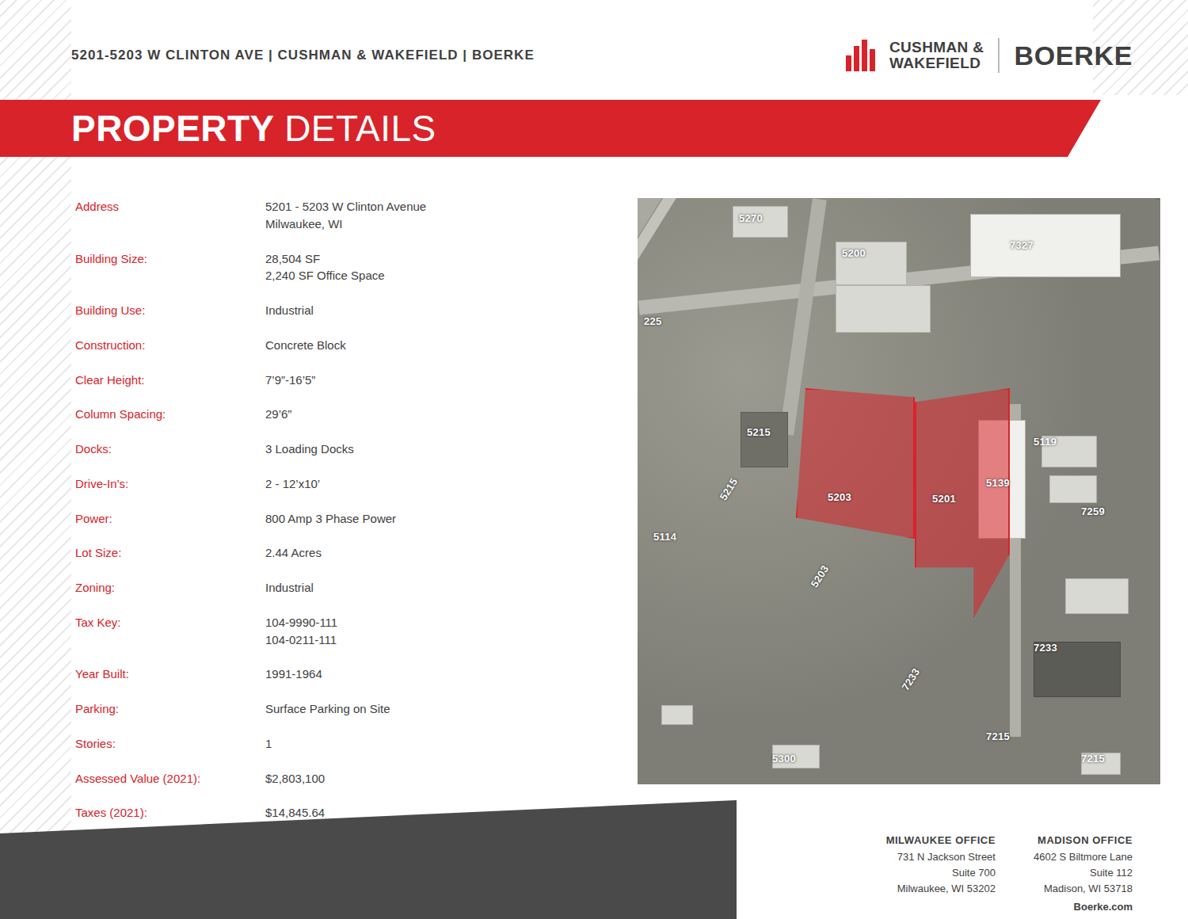5201-5203 W CLINTON AVE | CUSHMAN & WAKEFIELD | BOERKE
Cushman &
Wakefield
Boerke
PROPERTY DETAILS
| Address | 5201 - 5203 W Clinton Avenue Milwaukee, WI |
| Building Size: | 28,504 SF 2,240 SF Office Space |
| Building Use: | Industrial |
| Construction: | Concrete Block |
| Clear Height: | 7’9”-16’5” |
| Column Spacing: | 29’6” |
| Docks: | 3 Loading Docks |
| Drive-In’s: | 2 - 12’x10’ |
| Power: | 800 Amp 3 Phase Power |
| Lot Size: | 2.44 Acres |
| Zoning: | Industrial |
| Tax Key: | 104-9990-111 104-0211-111 |
| Year Built: | 1991-1964 |
| Parking: | Surface Parking on Site |
| Stories: | 1 |
| Assessed Value (2021): | $2,803,100 |
| Taxes (2021): | $14,845.64 |
5270
5200
7327
225
5215
5215
5114
5203
5201
5139
5119
7259
5203
7233
7233
7215
7215
5300
MILWAUKEE OFFICE
731 N Jackson Street
Suite 700
Milwaukee, WI 53202
MADISON OFFICE
4602 S Biltmore Lane
Suite 112
Madison, WI 53718
Boerke.com